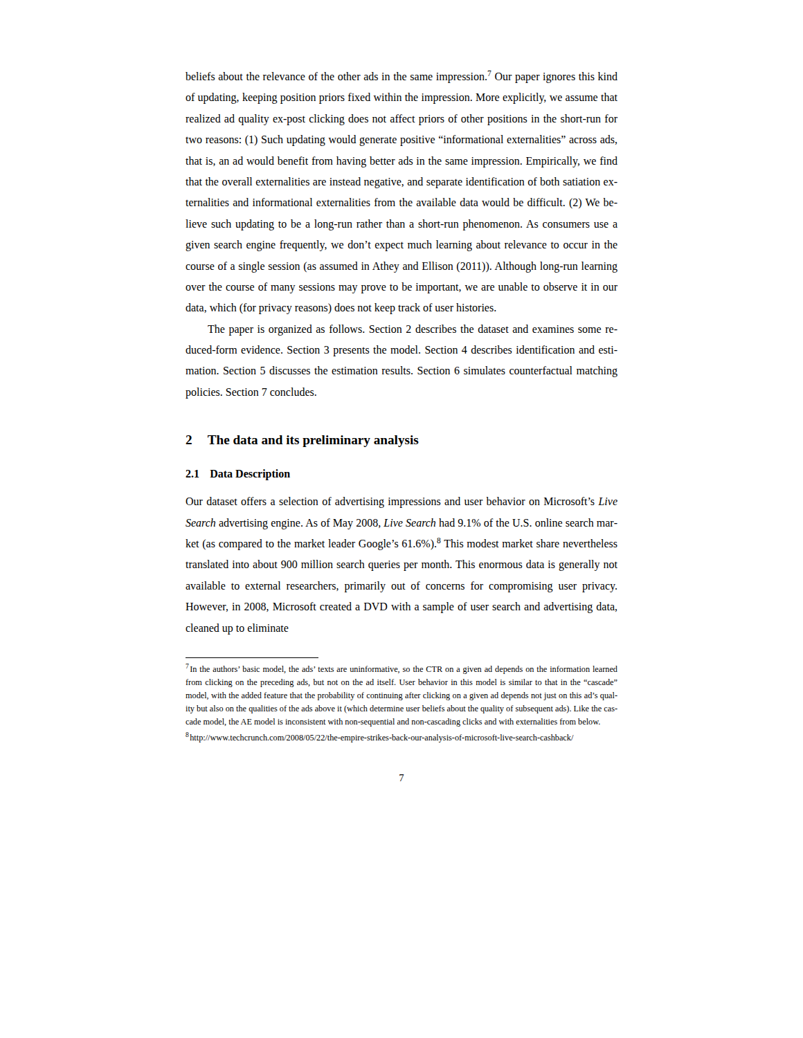beliefs about the relevance of the other ads in the same impression.7 Our paper ignores this kind of updating, keeping position priors fixed within the impression. More explicitly, we assume that realized ad quality ex-post clicking does not affect priors of other positions in the short-run for two reasons: (1) Such updating would generate positive “informational externalities” across ads, that is, an ad would benefit from having better ads in the same impression. Empirically, we find that the overall externalities are instead negative, and separate identification of both satiation externalities and informational externalities from the available data would be difficult. (2) We believe such updating to be a long-run rather than a short-run phenomenon. As consumers use a given search engine frequently, we don’t expect much learning about relevance to occur in the course of a single session (as assumed in Athey and Ellison (2011)). Although long-run learning over the course of many sessions may prove to be important, we are unable to observe it in our data, which (for privacy reasons) does not keep track of user histories.
The paper is organized as follows. Section 2 describes the dataset and examines some reduced-form evidence. Section 3 presents the model. Section 4 describes identification and estimation. Section 5 discusses the estimation results. Section 6 simulates counterfactual matching policies. Section 7 concludes.
2 The data and its preliminary analysis
2.1 Data Description
Our dataset offers a selection of advertising impressions and user behavior on Microsoft’s Live Search advertising engine. As of May 2008, Live Search had 9.1% of the U.S. online search market (as compared to the market leader Google’s 61.6%).8 This modest market share nevertheless translated into about 900 million search queries per month. This enormous data is generally not available to external researchers, primarily out of concerns for compromising user privacy. However, in 2008, Microsoft created a DVD with a sample of user search and advertising data, cleaned up to eliminate
7 In the authors’ basic model, the ads’ texts are uninformative, so the CTR on a given ad depends on the information learned from clicking on the preceding ads, but not on the ad itself. User behavior in this model is similar to that in the “cascade” model, with the added feature that the probability of continuing after clicking on a given ad depends not just on this ad’s quality but also on the qualities of the ads above it (which determine user beliefs about the quality of subsequent ads). Like the cascade model, the AE model is inconsistent with non-sequential and non-cascading clicks and with externalities from below.
8http://www.techcrunch.com/2008/05/22/the-empire-strikes-back-our-analysis-of-microsoft-live-search-cashback/
7